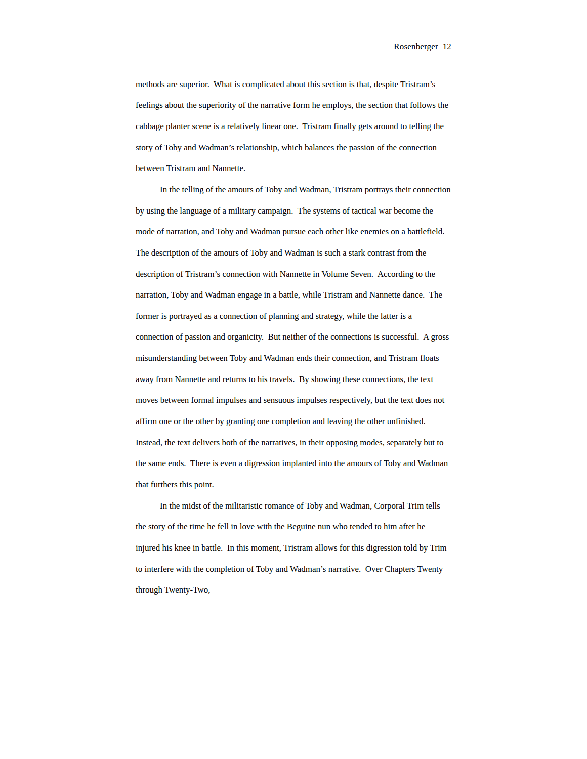Rosenberger 12
methods are superior. What is complicated about this section is that, despite Tristram’s feelings about the superiority of the narrative form he employs, the section that follows the cabbage planter scene is a relatively linear one. Tristram finally gets around to telling the story of Toby and Wadman’s relationship, which balances the passion of the connection between Tristram and Nannette.
In the telling of the amours of Toby and Wadman, Tristram portrays their connection by using the language of a military campaign. The systems of tactical war become the mode of narration, and Toby and Wadman pursue each other like enemies on a battlefield. The description of the amours of Toby and Wadman is such a stark contrast from the description of Tristram’s connection with Nannette in Volume Seven. According to the narration, Toby and Wadman engage in a battle, while Tristram and Nannette dance. The former is portrayed as a connection of planning and strategy, while the latter is a connection of passion and organicity. But neither of the connections is successful. A gross misunderstanding between Toby and Wadman ends their connection, and Tristram floats away from Nannette and returns to his travels. By showing these connections, the text moves between formal impulses and sensuous impulses respectively, but the text does not affirm one or the other by granting one completion and leaving the other unfinished. Instead, the text delivers both of the narratives, in their opposing modes, separately but to the same ends. There is even a digression implanted into the amours of Toby and Wadman that furthers this point.
In the midst of the militaristic romance of Toby and Wadman, Corporal Trim tells the story of the time he fell in love with the Beguine nun who tended to him after he injured his knee in battle. In this moment, Tristram allows for this digression told by Trim to interfere with the completion of Toby and Wadman’s narrative. Over Chapters Twenty through Twenty-Two,